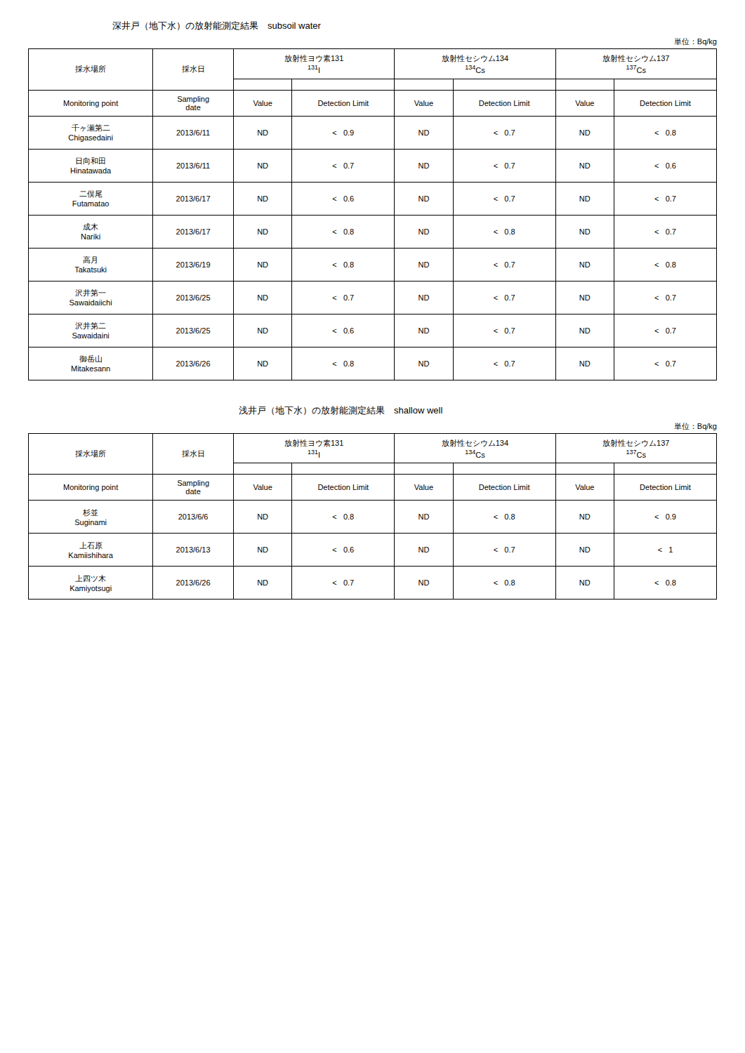深井戸（地下水）の放射能測定結果　subsoil water
単位：Bq/kg
| 採水場所 | 採水日 | 放射性ヨウ素131 131 I | 放射性セシウム134 134 Cs | 放射性セシウム137 137 Cs |
| --- | --- | --- | --- | --- |
| Monitoring point | Sampling date | Value | Detection Limit | Value | Detection Limit | Value | Detection Limit |
| 千ヶ瀬第二 Chigasedaini | 2013/6/11 | ND | < 0.9 | ND | < 0.7 | ND | < 0.8 |
| 日向和田 Hinatawada | 2013/6/11 | ND | < 0.7 | ND | < 0.7 | ND | < 0.6 |
| 二俣尾 Futamatao | 2013/6/17 | ND | < 0.6 | ND | < 0.7 | ND | < 0.7 |
| 成木 Nariki | 2013/6/17 | ND | < 0.8 | ND | < 0.8 | ND | < 0.7 |
| 高月 Takatsuki | 2013/6/19 | ND | < 0.8 | ND | < 0.7 | ND | < 0.8 |
| 沢井第一 Sawaidaiichi | 2013/6/25 | ND | < 0.7 | ND | < 0.7 | ND | < 0.7 |
| 沢井第二 Sawaidaini | 2013/6/25 | ND | < 0.6 | ND | < 0.7 | ND | < 0.7 |
| 御岳山 Mitakesann | 2013/6/26 | ND | < 0.8 | ND | < 0.7 | ND | < 0.7 |
浅井戸（地下水）の放射能測定結果　shallow well
単位：Bq/kg
| 採水場所 | 採水日 | 放射性ヨウ素131 131 I | 放射性セシウム134 134 Cs | 放射性セシウム137 137 Cs |
| --- | --- | --- | --- | --- |
| Monitoring point | Sampling date | Value | Detection Limit | Value | Detection Limit | Value | Detection Limit |
| 杉並 Suginami | 2013/6/6 | ND | < 0.8 | ND | < 0.8 | ND | < 0.9 |
| 上石原 Kamiishihara | 2013/6/13 | ND | < 0.6 | ND | < 0.7 | ND | < 1 |
| 上四ツ木 Kamiyotsugi | 2013/6/26 | ND | < 0.7 | ND | < 0.8 | ND | < 0.8 |